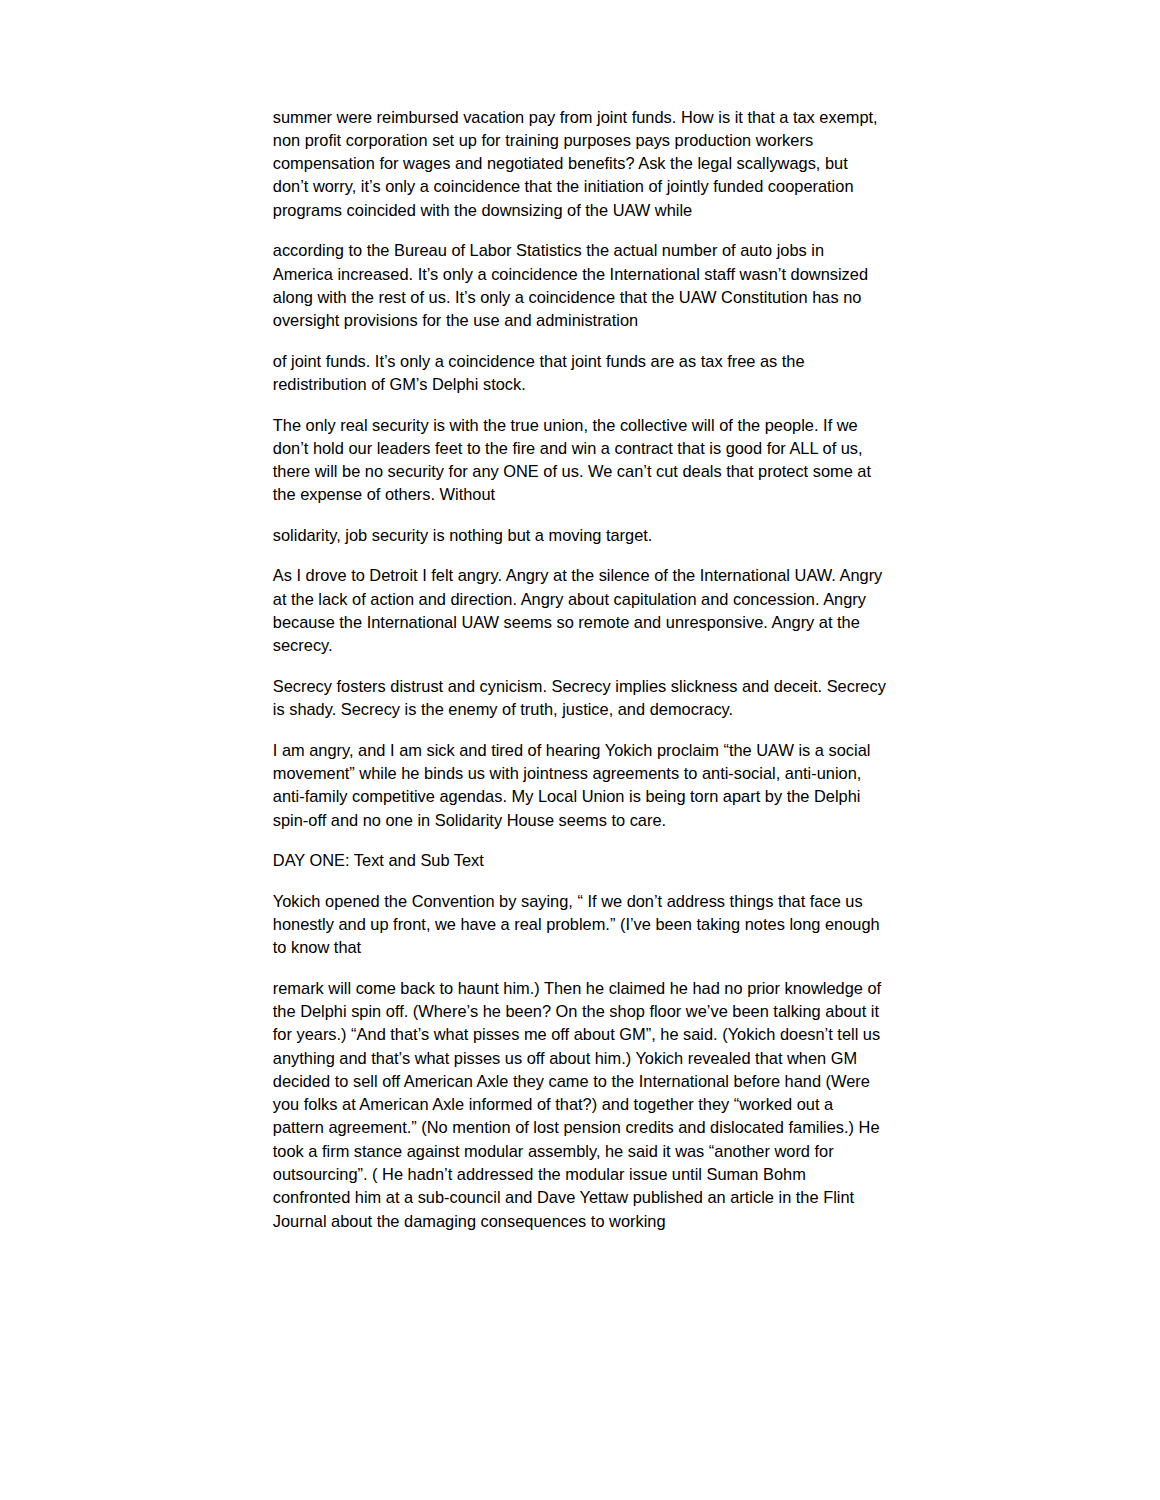summer were reimbursed vacation pay from joint funds. How is it that a tax exempt, non profit corporation set up for training purposes pays production workers compensation for wages and negotiated benefits? Ask the legal scallywags, but don’t worry, it’s only a coincidence that the initiation of jointly funded cooperation programs coincided with the downsizing of the UAW while
according to the Bureau of Labor Statistics the actual number of auto jobs in America increased. It’s only a coincidence the International staff wasn’t downsized along with the rest of us. It’s only a coincidence that the UAW Constitution has no oversight provisions for the use and administration
of joint funds. It’s only a coincidence that joint funds are as tax free as the redistribution of GM’s Delphi stock.
The only real security is with the true union, the collective will of the people. If we don’t hold our leaders feet to the fire and win a contract that is good for ALL of us, there will be no security for any ONE of us. We can’t cut deals that protect some at the expense of others. Without
solidarity, job security is nothing but a moving target.
As I drove to Detroit I felt angry. Angry at the silence of the International UAW. Angry at the lack of action and direction. Angry about capitulation and concession. Angry because the International UAW seems so remote and unresponsive. Angry at the secrecy.
Secrecy fosters distrust and cynicism. Secrecy implies slickness and deceit. Secrecy is shady. Secrecy is the enemy of truth, justice, and democracy.
I am angry, and I am sick and tired of hearing Yokich proclaim “the UAW is a social movement” while he binds us with jointness agreements to anti-social, anti-union, anti-family competitive agendas. My Local Union is being torn apart by the Delphi spin-off and no one in Solidarity House seems to care.
DAY ONE: Text and Sub Text
Yokich opened the Convention by saying, “ If we don’t address things that face us honestly and up front, we have a real problem.” (I’ve been taking notes long enough to know that
remark will come back to haunt him.) Then he claimed he had no prior knowledge of the Delphi spin off. (Where’s he been? On the shop floor we’ve been talking about it for years.) “And that’s what pisses me off about GM”, he said. (Yokich doesn’t tell us anything and that’s what pisses us off about him.) Yokich revealed that when GM decided to sell off American Axle they came to the International before hand (Were you folks at American Axle informed of that?) and together they “worked out a pattern agreement.” (No mention of lost pension credits and dislocated families.) He took a firm stance against modular assembly, he said it was “another word for outsourcing”. ( He hadn’t addressed the modular issue until Suman Bohm confronted him at a sub-council and Dave Yettaw published an article in the Flint Journal about the damaging consequences to working